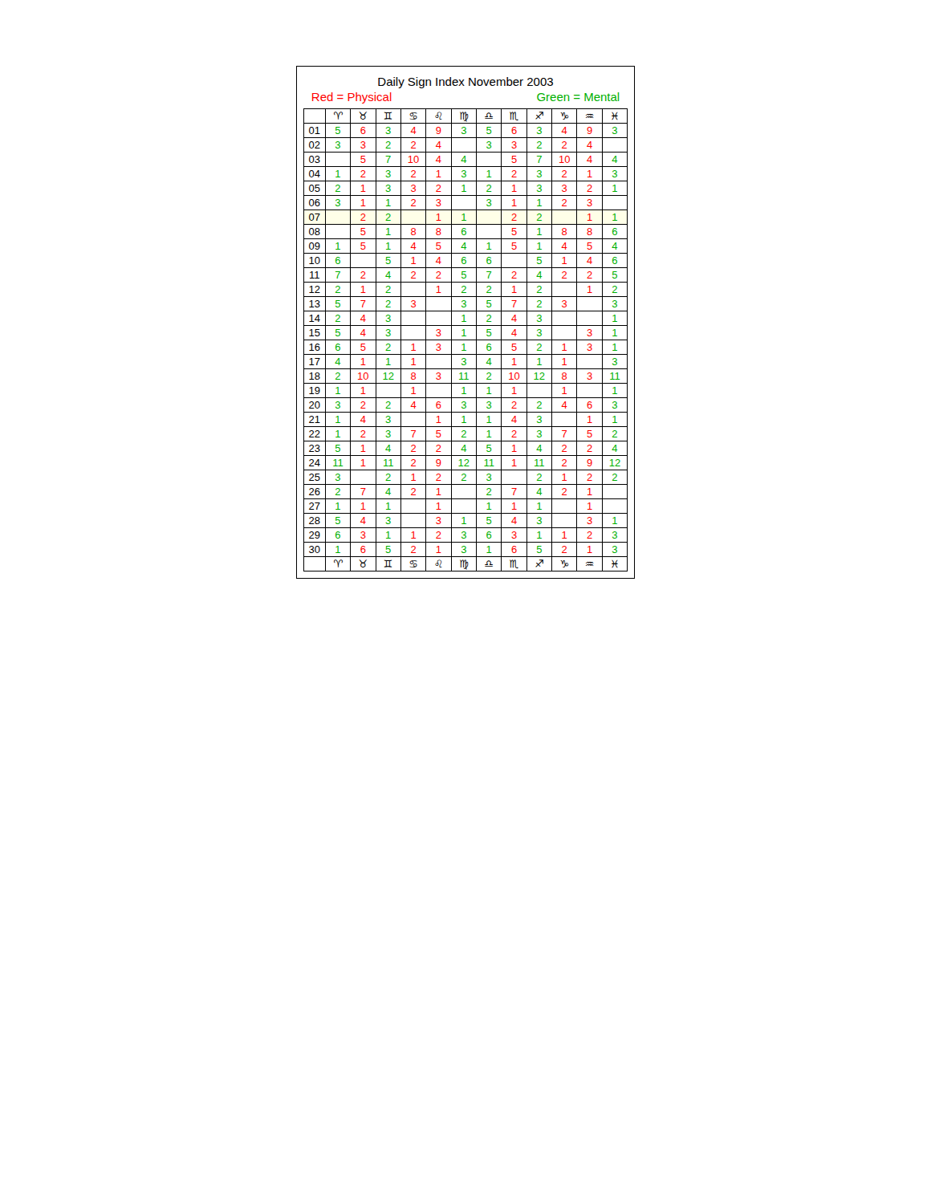Daily Sign Index November 2003
Red = Physical Green = Mental
| | ♈ | ♉ | ♊ | ♋ | ♌ | ♍ | ♎ | ♏ | ♐ | ♑ | ♒ | ♓ |
| --- | --- | --- | --- | --- | --- | --- | --- | --- | --- | --- | --- | --- |
| 01 | 5 | 6 | 3 | 4 | 9 | 3 | 5 | 6 | 3 | 4 | 9 | 3 |
| 02 | 3 | 3 | 2 | 2 | 4 | | 3 | 3 | 2 | 2 | 4 | |
| 03 | | 5 | 7 | 10 | 4 | 4 | | 5 | 7 | 10 | 4 | 4 |
| 04 | 1 | 2 | 3 | 2 | 1 | 3 | 1 | 2 | 3 | 2 | 1 | 3 |
| 05 | 2 | 1 | 3 | 3 | 2 | 1 | 2 | 1 | 3 | 3 | 2 | 1 |
| 06 | 3 | 1 | 1 | 2 | 3 | | 3 | 1 | 1 | 2 | 3 | |
| 07 | | 2 | 2 | | 1 | 1 | | 2 | 2 | | 1 | 1 |
| 08 | | 5 | 1 | 8 | 8 | 6 | | 5 | 1 | 8 | 8 | 6 |
| 09 | 1 | 5 | 1 | 4 | 5 | 4 | 1 | 5 | 1 | 4 | 5 | 4 |
| 10 | 6 | | 5 | 1 | 4 | 6 | 6 | | 5 | 1 | 4 | 6 |
| 11 | 7 | 2 | 4 | 2 | 2 | 5 | 7 | 2 | 4 | 2 | 2 | 5 |
| 12 | 2 | 1 | 2 | | 1 | 2 | 2 | 1 | 2 | | 1 | 2 |
| 13 | 5 | 7 | 2 | 3 | | 3 | 5 | 7 | 2 | 3 | | 3 |
| 14 | 2 | 4 | 3 | | | 1 | 2 | 4 | 3 | | | 1 |
| 15 | 5 | 4 | 3 | | 3 | 1 | 5 | 4 | 3 | | 3 | 1 |
| 16 | 6 | 5 | 2 | 1 | 3 | 1 | 6 | 5 | 2 | 1 | 3 | 1 |
| 17 | 4 | 1 | 1 | 1 | | 3 | 4 | 1 | 1 | 1 | | 3 |
| 18 | 2 | 10 | 12 | 8 | 3 | 11 | 2 | 10 | 12 | 8 | 3 | 11 |
| 19 | 1 | 1 | | 1 | | 1 | 1 | 1 | | 1 | | 1 |
| 20 | 3 | 2 | 2 | 4 | 6 | 3 | 3 | 2 | 2 | 4 | 6 | 3 |
| 21 | 1 | 4 | 3 | | 1 | 1 | 1 | 4 | 3 | | 1 | 1 |
| 22 | 1 | 2 | 3 | 7 | 5 | 2 | 1 | 2 | 3 | 7 | 5 | 2 |
| 23 | 5 | 1 | 4 | 2 | 2 | 4 | 5 | 1 | 4 | 2 | 2 | 4 |
| 24 | 11 | 1 | 11 | 2 | 9 | 12 | 11 | 1 | 11 | 2 | 9 | 12 |
| 25 | 3 | | 2 | 1 | 2 | 2 | 3 | | 2 | 1 | 2 | 2 |
| 26 | 2 | 7 | 4 | 2 | 1 | | 2 | 7 | 4 | 2 | 1 | |
| 27 | 1 | 1 | 1 | | 1 | | 1 | 1 | 1 | | 1 | |
| 28 | 5 | 4 | 3 | | 3 | 1 | 5 | 4 | 3 | | 3 | 1 |
| 29 | 6 | 3 | 1 | 1 | 2 | 3 | 6 | 3 | 1 | 1 | 2 | 3 |
| 30 | 1 | 6 | 5 | 2 | 1 | 3 | 1 | 6 | 5 | 2 | 1 | 3 |
| | ♈ | ♉ | ♊ | ♋ | ♌ | ♍ | ♎ | ♏ | ♐ | ♑ | ♒ | ♓ |